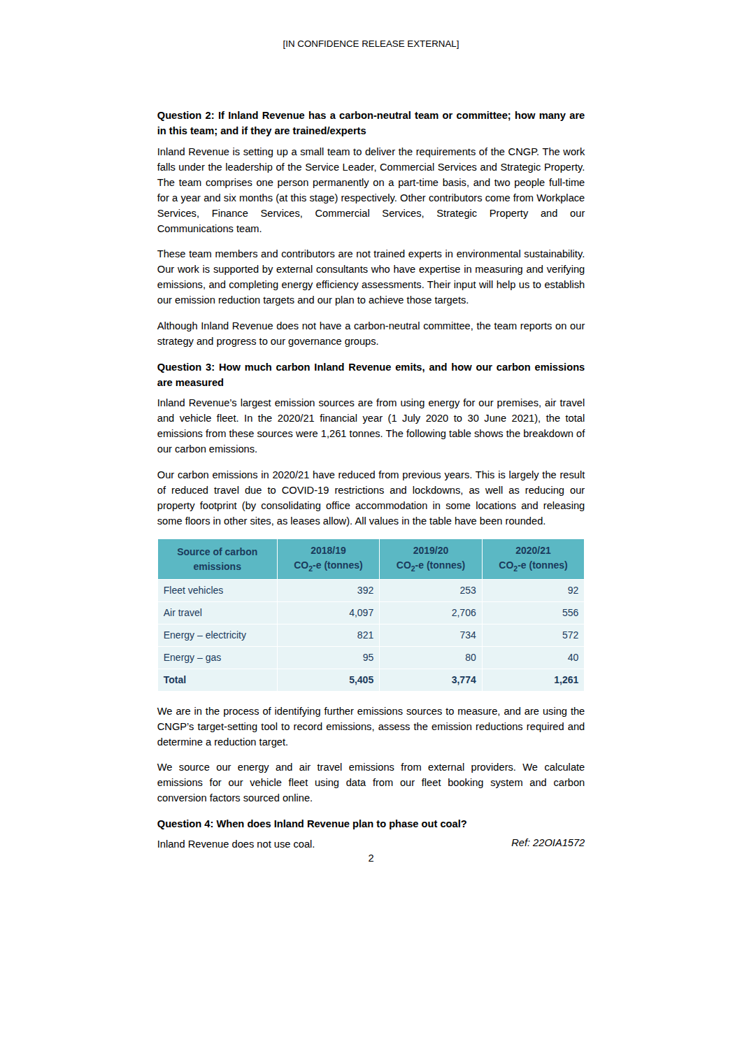[IN CONFIDENCE RELEASE EXTERNAL]
Question 2: If Inland Revenue has a carbon-neutral team or committee; how many are in this team; and if they are trained/experts
Inland Revenue is setting up a small team to deliver the requirements of the CNGP. The work falls under the leadership of the Service Leader, Commercial Services and Strategic Property. The team comprises one person permanently on a part-time basis, and two people full-time for a year and six months (at this stage) respectively. Other contributors come from Workplace Services, Finance Services, Commercial Services, Strategic Property and our Communications team.
These team members and contributors are not trained experts in environmental sustainability. Our work is supported by external consultants who have expertise in measuring and verifying emissions, and completing energy efficiency assessments. Their input will help us to establish our emission reduction targets and our plan to achieve those targets.
Although Inland Revenue does not have a carbon-neutral committee, the team reports on our strategy and progress to our governance groups.
Question 3: How much carbon Inland Revenue emits, and how our carbon emissions are measured
Inland Revenue’s largest emission sources are from using energy for our premises, air travel and vehicle fleet. In the 2020/21 financial year (1 July 2020 to 30 June 2021), the total emissions from these sources were 1,261 tonnes. The following table shows the breakdown of our carbon emissions.
Our carbon emissions in 2020/21 have reduced from previous years. This is largely the result of reduced travel due to COVID-19 restrictions and lockdowns, as well as reducing our property footprint (by consolidating office accommodation in some locations and releasing some floors in other sites, as leases allow). All values in the table have been rounded.
| Source of carbon emissions | 2018/19 CO 2 -e (tonnes) | 2019/20 CO 2 -e (tonnes) | 2020/21 CO 2 -e (tonnes) |
| --- | --- | --- | --- |
| Fleet vehicles | 392 | 253 | 92 |
| Air travel | 4,097 | 2,706 | 556 |
| Energy – electricity | 821 | 734 | 572 |
| Energy – gas | 95 | 80 | 40 |
| Total | 5,405 | 3,774 | 1,261 |
We are in the process of identifying further emissions sources to measure, and are using the CNGP’s target-setting tool to record emissions, assess the emission reductions required and determine a reduction target.
We source our energy and air travel emissions from external providers. We calculate emissions for our vehicle fleet using data from our fleet booking system and carbon conversion factors sourced online.
Question 4: When does Inland Revenue plan to phase out coal?
Inland Revenue does not use coal.
Ref: 22OIA1572
2